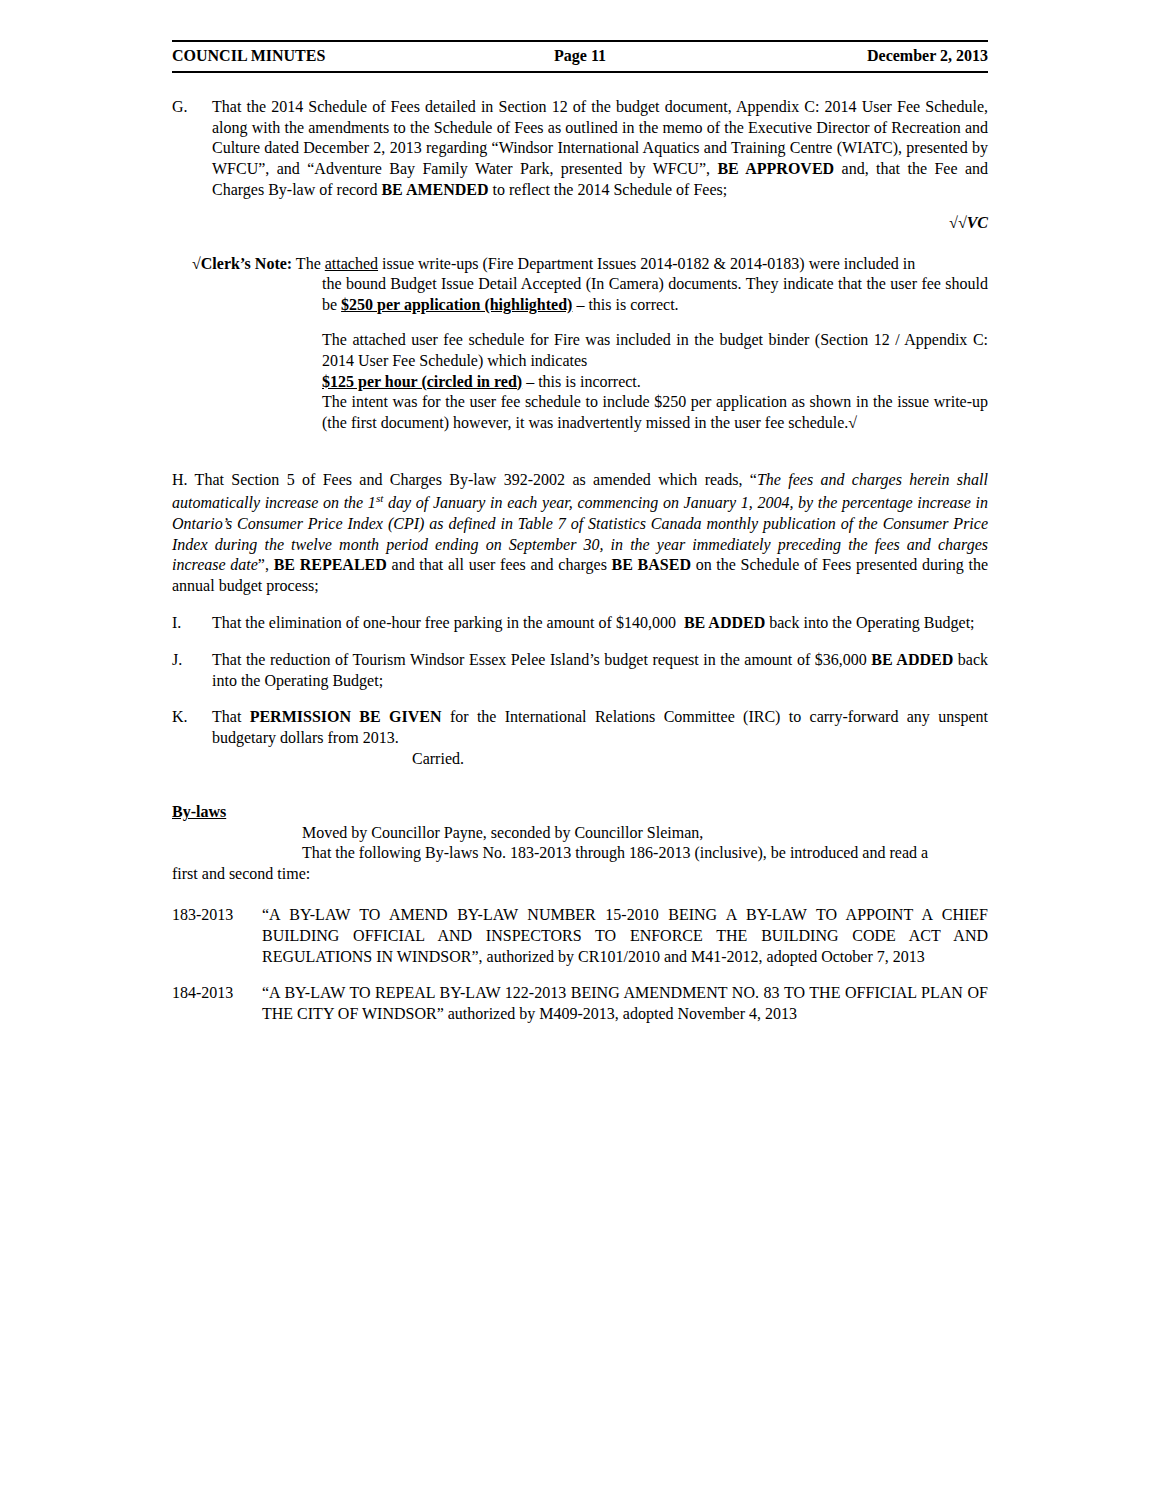COUNCIL MINUTES
Page 11
December 2, 2013
G.
That the 2014 Schedule of Fees detailed in Section 12 of the budget document, Appendix C: 2014 User Fee Schedule, along with the amendments to the Schedule of Fees as outlined in the memo of the Executive Director of Recreation and Culture dated December 2, 2013 regarding “Windsor International Aquatics and Training Centre (WIATC), presented by WFCU”, and “Adventure Bay Family Water Park, presented by WFCU”, BE APPROVED and, that the Fee and Charges By-law of record BE AMENDED to reflect the 2014 Schedule of Fees;
√√VC
√Clerk’s Note: The attached issue write-ups (Fire Department Issues 2014-0182 & 2014-0183) were included in
the bound Budget Issue Detail Accepted (In Camera) documents. They indicate that the user fee should be $250 per application (highlighted) – this is correct.
The attached user fee schedule for Fire was included in the budget binder (Section 12 / Appendix C: 2014 User Fee Schedule) which indicates
$125 per hour (circled in red) – this is incorrect.
The intent was for the user fee schedule to include $250 per application as shown in the issue write-up (the first document) however, it was inadvertently missed in the user fee schedule.√
H. That Section 5 of Fees and Charges By-law 392-2002 as amended which reads, “The fees and charges herein shall automatically increase on the 1st day of January in each year, commencing on January 1, 2004, by the percentage increase in Ontario’s Consumer Price Index (CPI) as defined in Table 7 of Statistics Canada monthly publication of the Consumer Price Index during the twelve month period ending on September 30, in the year immediately preceding the fees and charges increase date”, BE REPEALED and that all user fees and charges BE BASED on the Schedule of Fees presented during the annual budget process;
I.
That the elimination of one-hour free parking in the amount of $140,000 BE ADDED back into the Operating Budget;
J.
That the reduction of Tourism Windsor Essex Pelee Island’s budget request in the amount of $36,000 BE ADDED back into the Operating Budget;
K.
That PERMISSION BE GIVEN for the International Relations Committee (IRC) to carry-forward any unspent budgetary dollars from 2013.
Carried.
By-laws
Moved by Councillor Payne, seconded by Councillor Sleiman,
That the following By-laws No. 183-2013 through 186-2013 (inclusive), be introduced and read a
first and second time:
183-2013
“A BY-LAW TO AMEND BY-LAW NUMBER 15-2010 BEING A BY-LAW TO APPOINT A CHIEF BUILDING OFFICIAL AND INSPECTORS TO ENFORCE THE BUILDING CODE ACT AND REGULATIONS IN WINDSOR”, authorized by CR101/2010 and M41-2012, adopted October 7, 2013
184-2013
“A BY-LAW TO REPEAL BY-LAW 122-2013 BEING AMENDMENT NO. 83 TO THE OFFICIAL PLAN OF THE CITY OF WINDSOR” authorized by M409-2013, adopted November 4, 2013